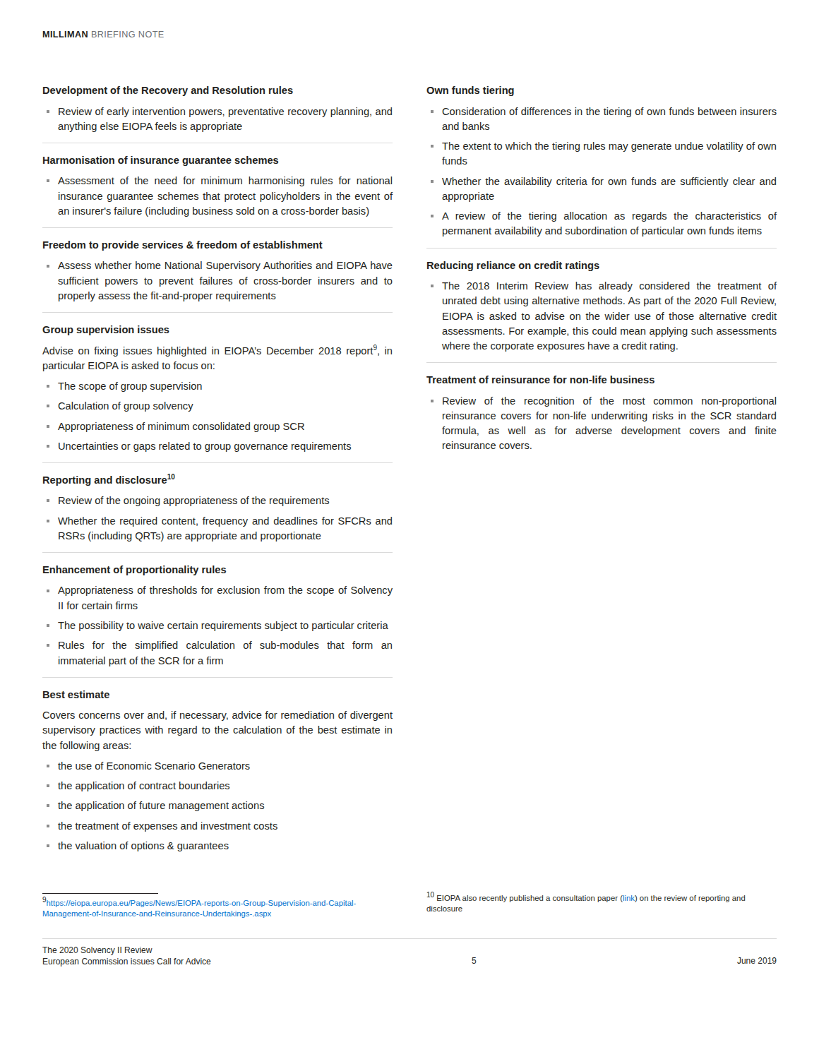MILLIMAN BRIEFING NOTE
Development of the Recovery and Resolution rules
Review of early intervention powers, preventative recovery planning, and anything else EIOPA feels is appropriate
Harmonisation of insurance guarantee schemes
Assessment of the need for minimum harmonising rules for national insurance guarantee schemes that protect policyholders in the event of an insurer's failure (including business sold on a cross-border basis)
Freedom to provide services & freedom of establishment
Assess whether home National Supervisory Authorities and EIOPA have sufficient powers to prevent failures of cross-border insurers and to properly assess the fit-and-proper requirements
Group supervision issues
Advise on fixing issues highlighted in EIOPA’s December 2018 report9, in particular EIOPA is asked to focus on:
The scope of group supervision
Calculation of group solvency
Appropriateness of minimum consolidated group SCR
Uncertainties or gaps related to group governance requirements
Reporting and disclosure10
Review of the ongoing appropriateness of the requirements
Whether the required content, frequency and deadlines for SFCRs and RSRs (including QRTs) are appropriate and proportionate
Enhancement of proportionality rules
Appropriateness of thresholds for exclusion from the scope of Solvency II for certain firms
The possibility to waive certain requirements subject to particular criteria
Rules for the simplified calculation of sub-modules that form an immaterial part of the SCR for a firm
Best estimate
Covers concerns over and, if necessary, advice for remediation of divergent supervisory practices with regard to the calculation of the best estimate in the following areas:
the use of Economic Scenario Generators
the application of contract boundaries
the application of future management actions
the treatment of expenses and investment costs
the valuation of options & guarantees
Own funds tiering
Consideration of differences in the tiering of own funds between insurers and banks
The extent to which the tiering rules may generate undue volatility of own funds
Whether the availability criteria for own funds are sufficiently clear and appropriate
A review of the tiering allocation as regards the characteristics of permanent availability and subordination of particular own funds items
Reducing reliance on credit ratings
The 2018 Interim Review has already considered the treatment of unrated debt using alternative methods. As part of the 2020 Full Review, EIOPA is asked to advise on the wider use of those alternative credit assessments. For example, this could mean applying such assessments where the corporate exposures have a credit rating.
Treatment of reinsurance for non-life business
Review of the recognition of the most common non-proportional reinsurance covers for non-life underwriting risks in the SCR standard formula, as well as for adverse development covers and finite reinsurance covers.
9https://eiopa.europa.eu/Pages/News/EIOPA-reports-on-Group-Supervision-and-Capital-Management-of-Insurance-and-Reinsurance-Undertakings-.aspx
10 EIOPA also recently published a consultation paper (link) on the review of reporting and disclosure
The 2020 Solvency II Review
European Commission issues Call for Advice
5
June 2019